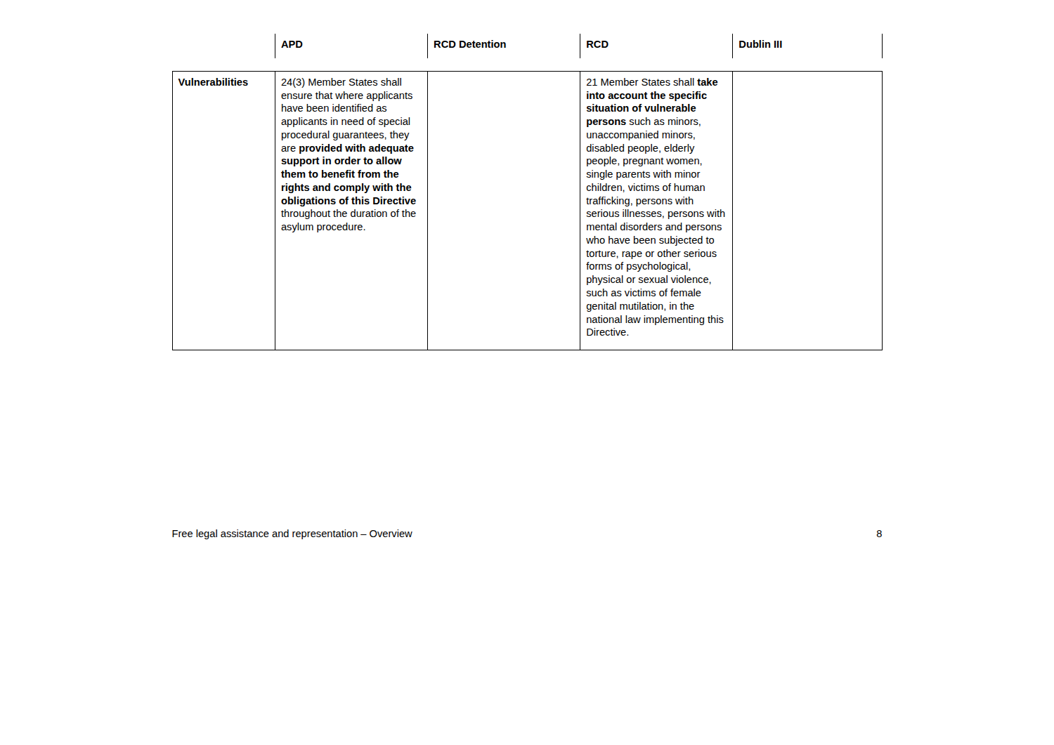| | APD | RCD Detention | RCD | Dublin III |
| --- | --- | --- | --- | --- |
| Vulnerabilities | 24(3) Member States shall ensure that where applicants have been identified as applicants in need of special procedural guarantees, they are provided with adequate support in order to allow them to benefit from the rights and comply with the obligations of this Directive throughout the duration of the asylum procedure. | | 21 Member States shall take into account the specific situation of vulnerable persons such as minors, unaccompanied minors, disabled people, elderly people, pregnant women, single parents with minor children, victims of human trafficking, persons with serious illnesses, persons with mental disorders and persons who have been subjected to torture, rape or other serious forms of psychological, physical or sexual violence, such as victims of female genital mutilation, in the national law implementing this Directive. | |
Free legal assistance and representation – Overview
8